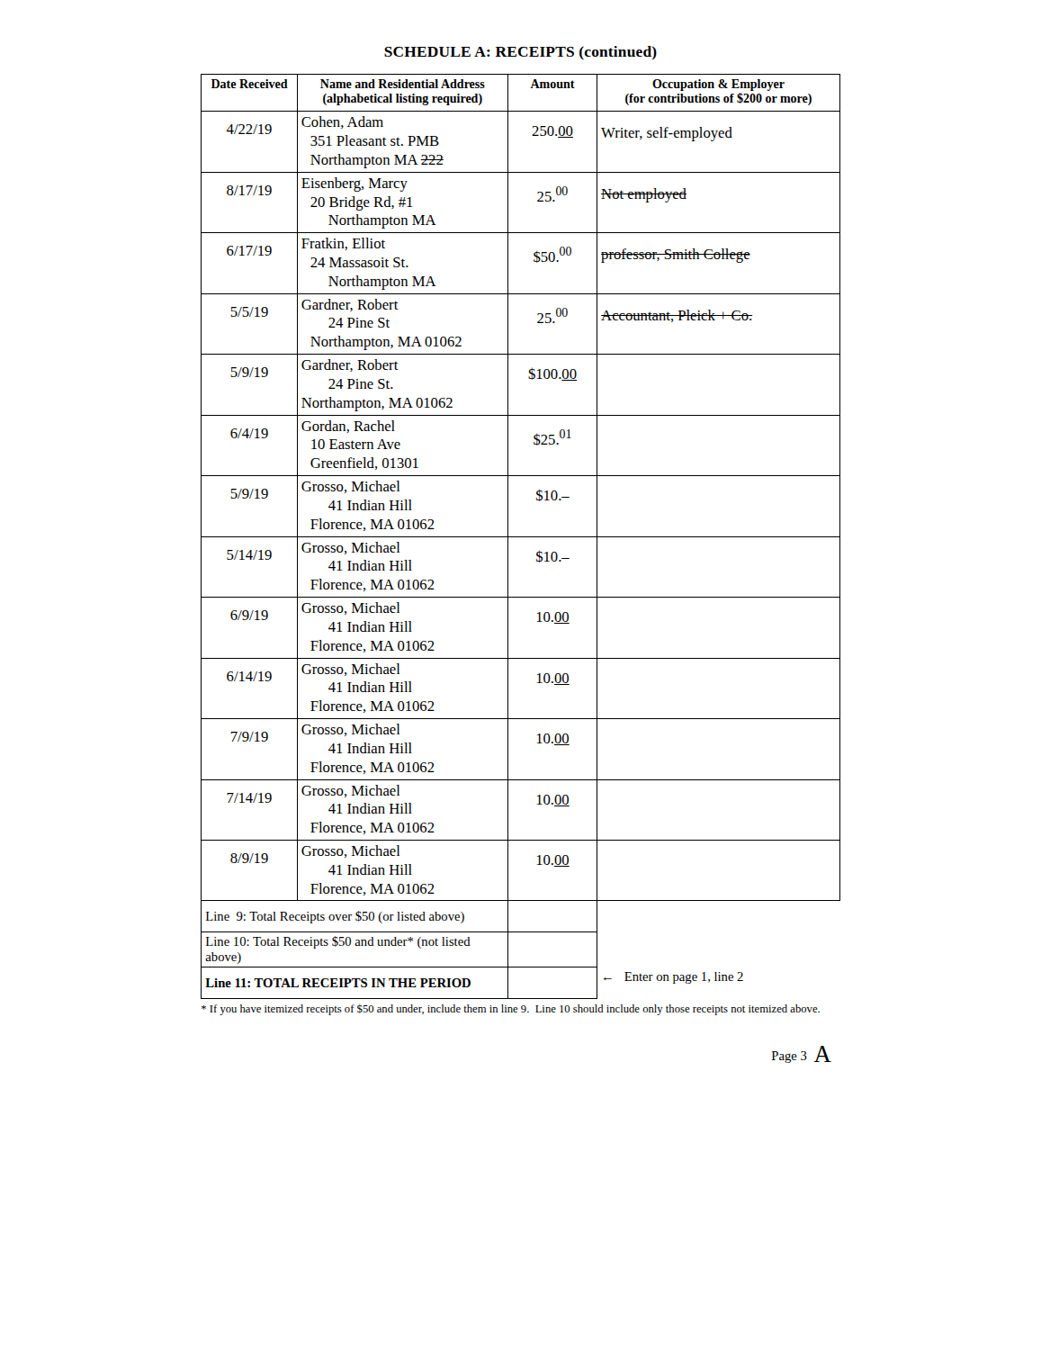SCHEDULE A: RECEIPTS (continued)
| Date Received | Name and Residential Address (alphabetical listing required) | Amount | Occupation & Employer (for contributions of $200 or more) |
| --- | --- | --- | --- |
| 4/22/19 | Cohen, Adam 351 Pleasant st. PMB Northampton MA 222 | 250. 00 | Writer, self-employed |
| 8/17/19 | Eisenberg, Marcy 20 Bridge Rd, #1 Northampton MA | 25. 00 | Not employed |
| 6/17/19 | Fratkin, Elliot 24 Massasoit St. Northampton MA | $50. 00 | professor, Smith College |
| 5/5/19 | Gardner, Robert 24 Pine St Northampton, MA 01062 | 25. 00 | Accountant, Pleick + Co. |
| 5/9/19 | Gardner, Robert 24 Pine St. Northampton, MA 01062 | $100. 00 | |
| 6/4/19 | Gordan, Rachel 10 Eastern Ave Greenfield, 01301 | $25. 01 | |
| 5/9/19 | Grosso, Michael 41 Indian Hill Florence, MA 01062 | $10.– | |
| 5/14/19 | Grosso, Michael 41 Indian Hill Florence, MA 01062 | $10.– | |
| 6/9/19 | Grosso, Michael 41 Indian Hill Florence, MA 01062 | 10. 00 | |
| 6/14/19 | Grosso, Michael 41 Indian Hill Florence, MA 01062 | 10. 00 | |
| 7/9/19 | Grosso, Michael 41 Indian Hill Florence, MA 01062 | 10. 00 | |
| 7/14/19 | Grosso, Michael 41 Indian Hill Florence, MA 01062 | 10. 00 | |
| 8/9/19 | Grosso, Michael 41 Indian Hill Florence, MA 01062 | 10. 00 | |
| Line 9: Total Receipts over $50 (or listed above) | | |
| Line 10: Total Receipts $50 and under* (not listed above) | | |
| Line 11: TOTAL RECEIPTS IN THE PERIOD | | ← Enter on page 1, line 2 |
* If you have itemized receipts of $50 and under, include them in line 9. Line 10 should include only those receipts not itemized above.
Page 3 A